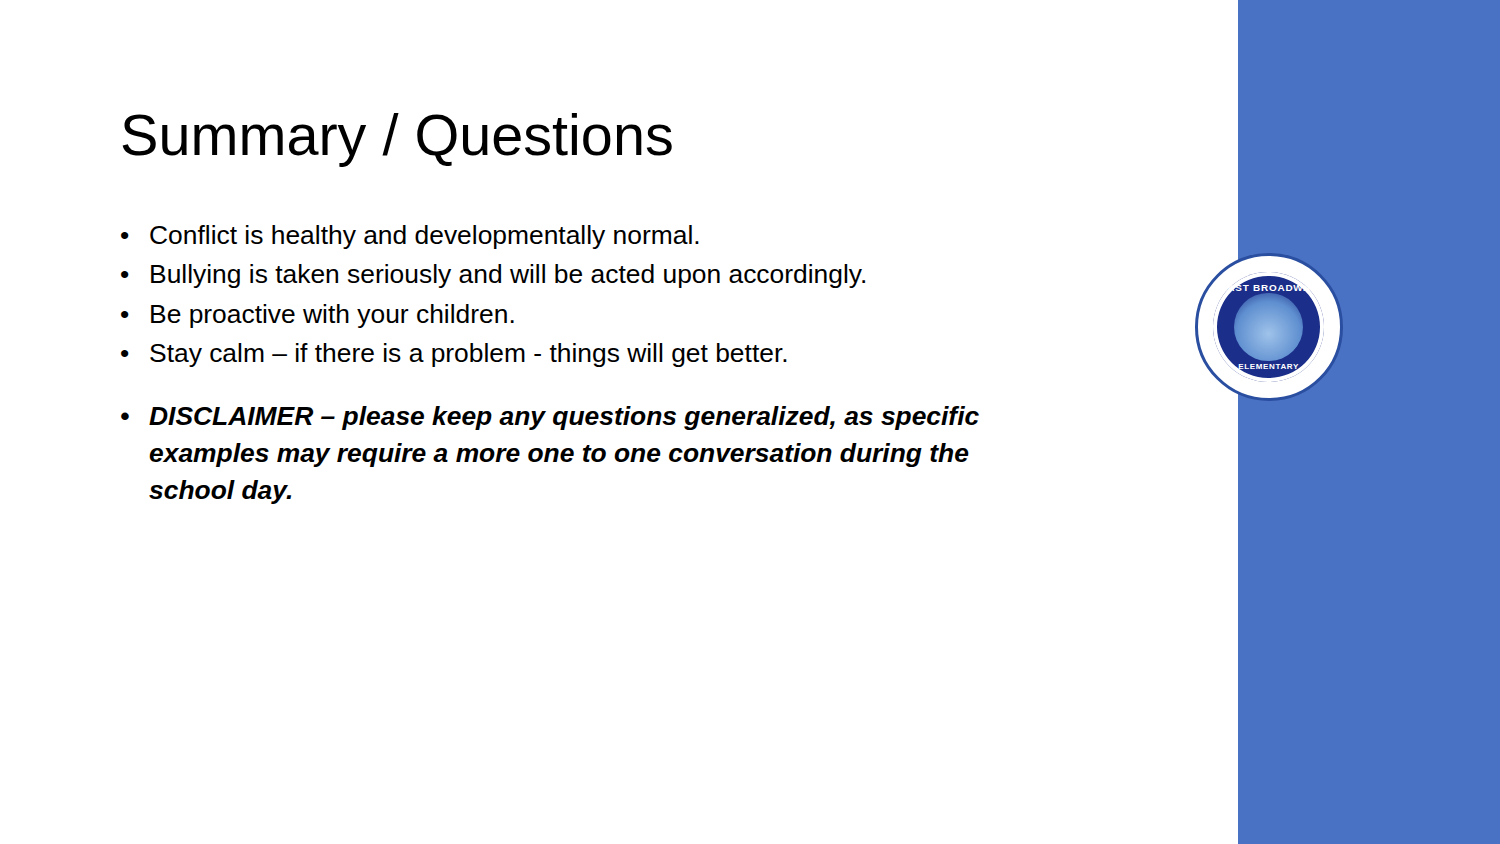EAST BROADWAY
ELEMENTARY
Summary / Questions
Conflict is healthy and developmentally normal.
Bullying is taken seriously and will be acted upon accordingly.
Be proactive with your children.
Stay calm – if there is a problem - things will get better.
DISCLAIMER – please keep any questions generalized, as specific examples may require a more one to one conversation during the school day.